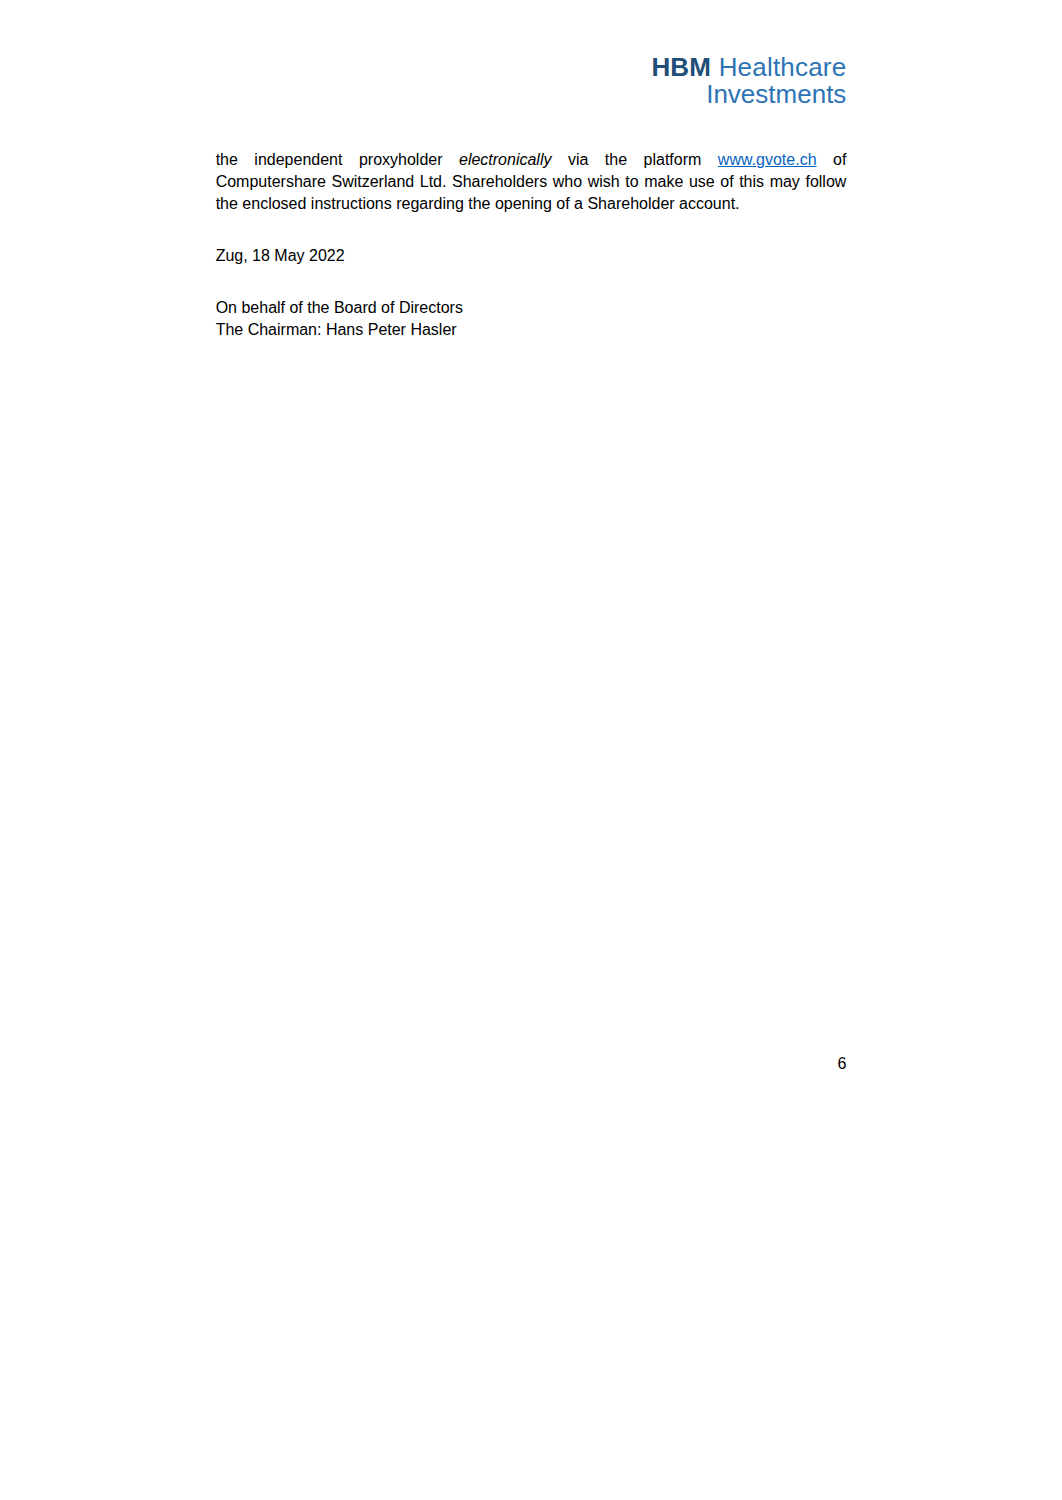HBM Healthcare
Investments
the independent proxyholder electronically via the platform www.gvote.ch of Computershare Switzerland Ltd. Shareholders who wish to make use of this may follow the enclosed instructions regarding the opening of a Shareholder account.
Zug, 18 May 2022
On behalf of the Board of Directors
The Chairman: Hans Peter Hasler
6